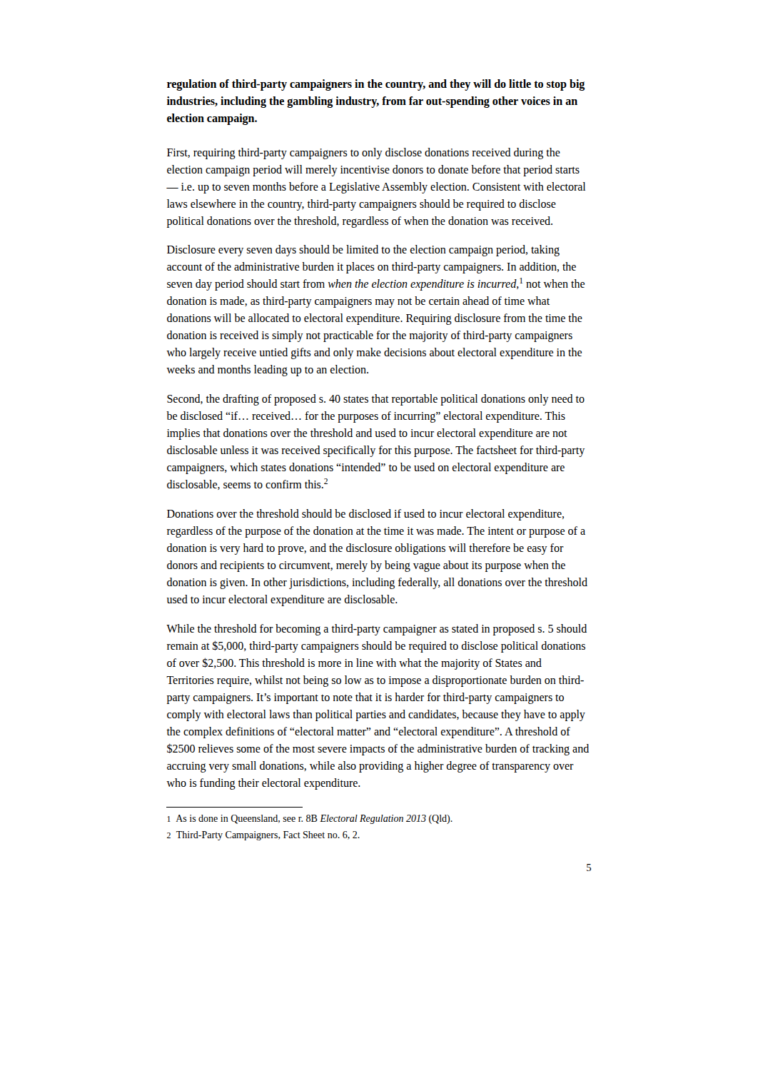regulation of third-party campaigners in the country, and they will do little to stop big industries, including the gambling industry, from far out-spending other voices in an election campaign.
First, requiring third-party campaigners to only disclose donations received during the election campaign period will merely incentivise donors to donate before that period starts — i.e. up to seven months before a Legislative Assembly election. Consistent with electoral laws elsewhere in the country, third-party campaigners should be required to disclose political donations over the threshold, regardless of when the donation was received.
Disclosure every seven days should be limited to the election campaign period, taking account of the administrative burden it places on third-party campaigners. In addition, the seven day period should start from when the election expenditure is incurred,1 not when the donation is made, as third-party campaigners may not be certain ahead of time what donations will be allocated to electoral expenditure. Requiring disclosure from the time the donation is received is simply not practicable for the majority of third-party campaigners who largely receive untied gifts and only make decisions about electoral expenditure in the weeks and months leading up to an election.
Second, the drafting of proposed s. 40 states that reportable political donations only need to be disclosed “if… received… for the purposes of incurring” electoral expenditure. This implies that donations over the threshold and used to incur electoral expenditure are not disclosable unless it was received specifically for this purpose. The factsheet for third-party campaigners, which states donations “intended” to be used on electoral expenditure are disclosable, seems to confirm this.2
Donations over the threshold should be disclosed if used to incur electoral expenditure, regardless of the purpose of the donation at the time it was made. The intent or purpose of a donation is very hard to prove, and the disclosure obligations will therefore be easy for donors and recipients to circumvent, merely by being vague about its purpose when the donation is given. In other jurisdictions, including federally, all donations over the threshold used to incur electoral expenditure are disclosable.
While the threshold for becoming a third-party campaigner as stated in proposed s. 5 should remain at $5,000, third-party campaigners should be required to disclose political donations of over $2,500. This threshold is more in line with what the majority of States and Territories require, whilst not being so low as to impose a disproportionate burden on third-party campaigners. It’s important to note that it is harder for third-party campaigners to comply with electoral laws than political parties and candidates, because they have to apply the complex definitions of “electoral matter” and “electoral expenditure”. A threshold of $2500 relieves some of the most severe impacts of the administrative burden of tracking and accruing very small donations, while also providing a higher degree of transparency over who is funding their electoral expenditure.
1 As is done in Queensland, see r. 8B Electoral Regulation 2013 (Qld).
2 Third-Party Campaigners, Fact Sheet no. 6, 2.
5